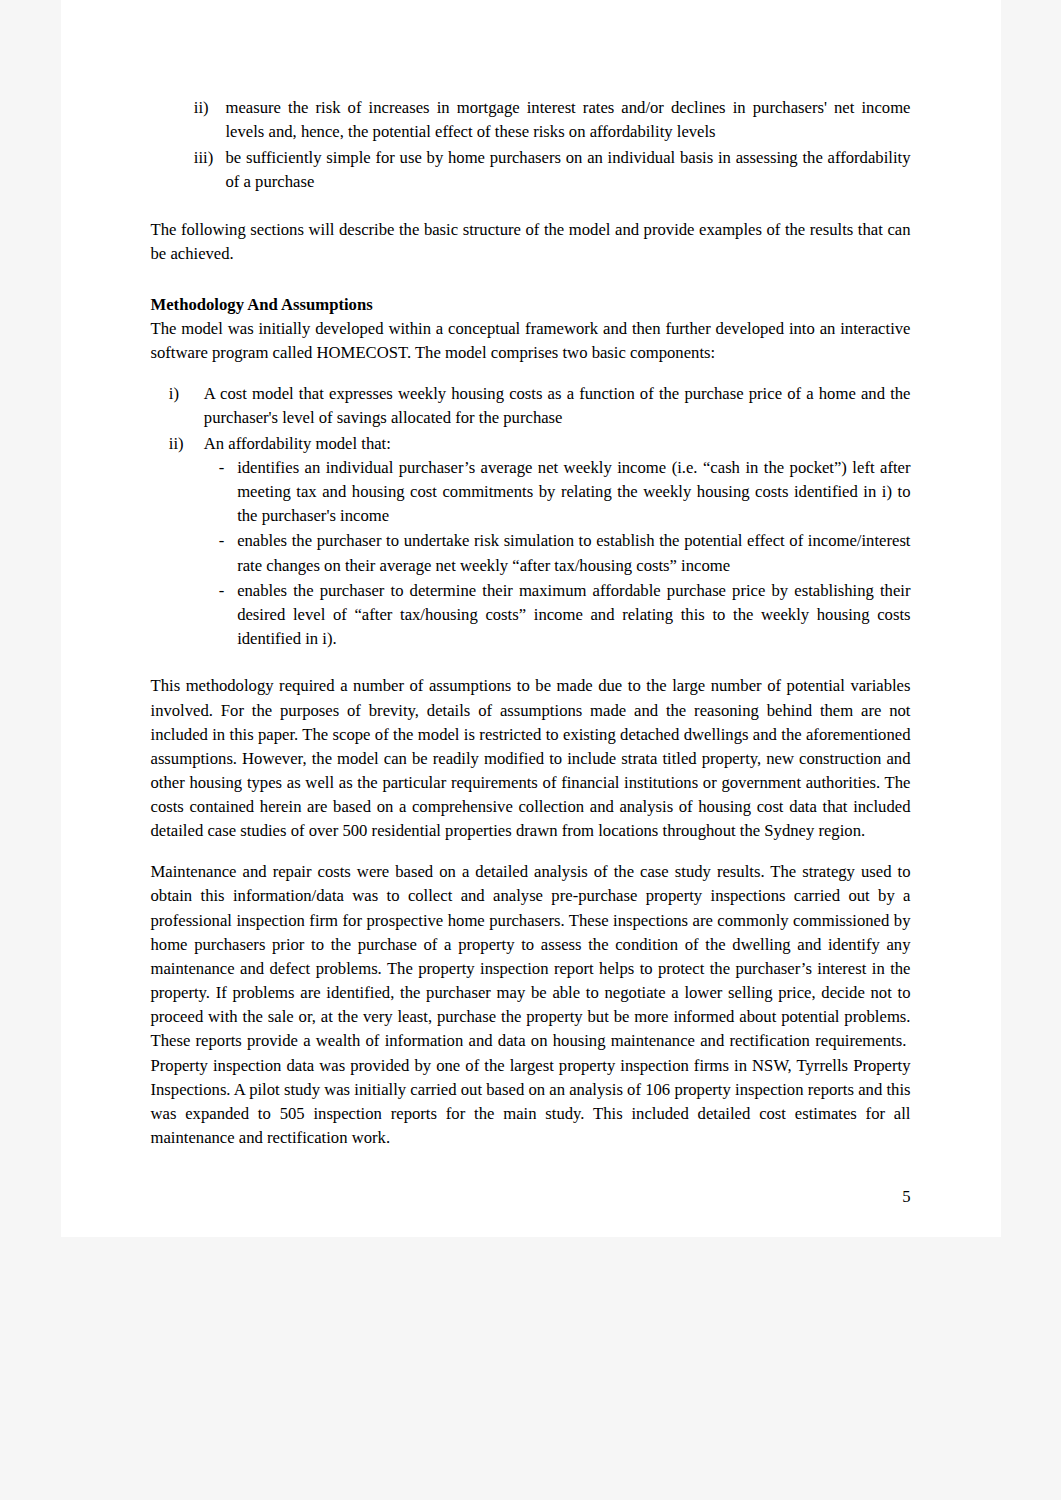ii) measure the risk of increases in mortgage interest rates and/or declines in purchasers' net income levels and, hence, the potential effect of these risks on affordability levels
iii) be sufficiently simple for use by home purchasers on an individual basis in assessing the affordability of a purchase
The following sections will describe the basic structure of the model and provide examples of the results that can be achieved.
Methodology And Assumptions
The model was initially developed within a conceptual framework and then further developed into an interactive software program called HOMECOST. The model comprises two basic components:
i) A cost model that expresses weekly housing costs as a function of the purchase price of a home and the purchaser's level of savings allocated for the purchase
ii) An affordability model that:
-identifies an individual purchaser’s average net weekly income (i.e. “cash in the pocket”) left after meeting tax and housing cost commitments by relating the weekly housing costs identified in i) to the purchaser's income
-enables the purchaser to undertake risk simulation to establish the potential effect of income/interest rate changes on their average net weekly “after tax/housing costs” income
-enables the purchaser to determine their maximum affordable purchase price by establishing their desired level of “after tax/housing costs” income and relating this to the weekly housing costs identified in i).
This methodology required a number of assumptions to be made due to the large number of potential variables involved. For the purposes of brevity, details of assumptions made and the reasoning behind them are not included in this paper. The scope of the model is restricted to existing detached dwellings and the aforementioned assumptions. However, the model can be readily modified to include strata titled property, new construction and other housing types as well as the particular requirements of financial institutions or government authorities. The costs contained herein are based on a comprehensive collection and analysis of housing cost data that included detailed case studies of over 500 residential properties drawn from locations throughout the Sydney region.
Maintenance and repair costs were based on a detailed analysis of the case study results. The strategy used to obtain this information/data was to collect and analyse pre-purchase property inspections carried out by a professional inspection firm for prospective home purchasers. These inspections are commonly commissioned by home purchasers prior to the purchase of a property to assess the condition of the dwelling and identify any maintenance and defect problems. The property inspection report helps to protect the purchaser’s interest in the property. If problems are identified, the purchaser may be able to negotiate a lower selling price, decide not to proceed with the sale or, at the very least, purchase the property but be more informed about potential problems. These reports provide a wealth of information and data on housing maintenance and rectification requirements. Property inspection data was provided by one of the largest property inspection firms in NSW, Tyrrells Property Inspections. A pilot study was initially carried out based on an analysis of 106 property inspection reports and this was expanded to 505 inspection reports for the main study. This included detailed cost estimates for all maintenance and rectification work.
5